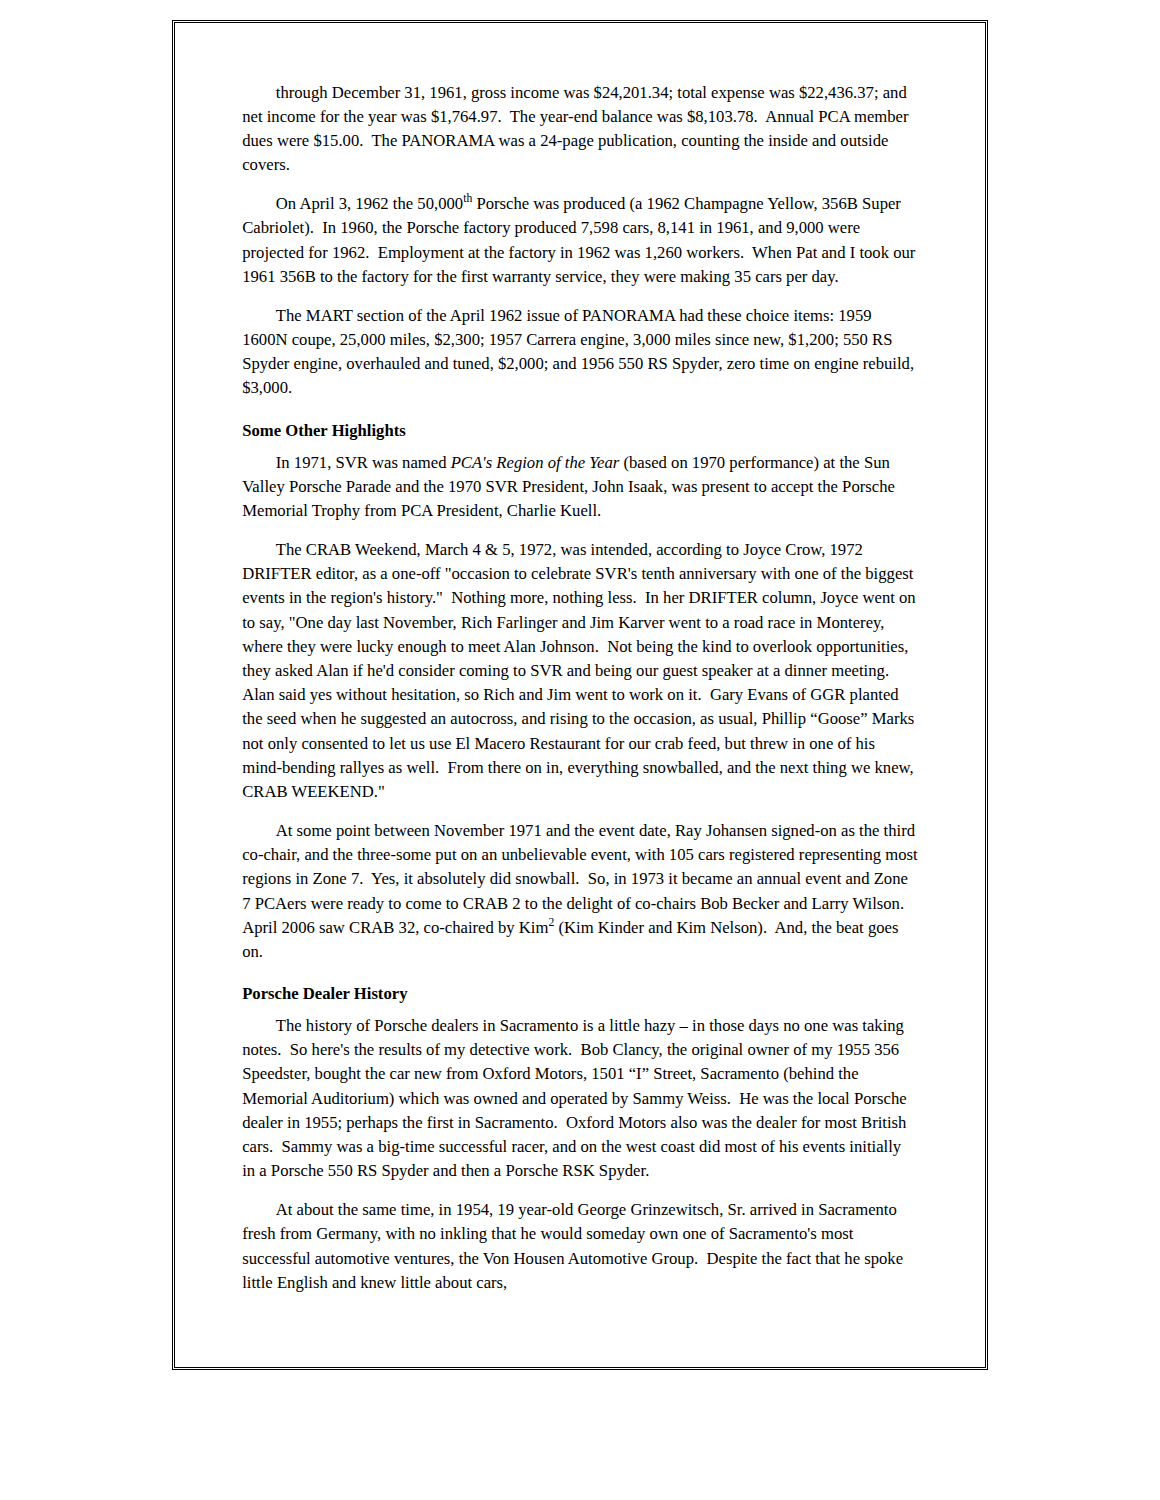through December 31, 1961, gross income was $24,201.34; total expense was $22,436.37; and net income for the year was $1,764.97. The year-end balance was $8,103.78. Annual PCA member dues were $15.00. The PANORAMA was a 24-page publication, counting the inside and outside covers.
On April 3, 1962 the 50,000th Porsche was produced (a 1962 Champagne Yellow, 356B Super Cabriolet). In 1960, the Porsche factory produced 7,598 cars, 8,141 in 1961, and 9,000 were projected for 1962. Employment at the factory in 1962 was 1,260 workers. When Pat and I took our 1961 356B to the factory for the first warranty service, they were making 35 cars per day.
The MART section of the April 1962 issue of PANORAMA had these choice items: 1959 1600N coupe, 25,000 miles, $2,300; 1957 Carrera engine, 3,000 miles since new, $1,200; 550 RS Spyder engine, overhauled and tuned, $2,000; and 1956 550 RS Spyder, zero time on engine rebuild, $3,000.
Some Other Highlights
In 1971, SVR was named PCA's Region of the Year (based on 1970 performance) at the Sun Valley Porsche Parade and the 1970 SVR President, John Isaak, was present to accept the Porsche Memorial Trophy from PCA President, Charlie Kuell.
The CRAB Weekend, March 4 & 5, 1972, was intended, according to Joyce Crow, 1972 DRIFTER editor, as a one-off "occasion to celebrate SVR's tenth anniversary with one of the biggest events in the region's history." Nothing more, nothing less. In her DRIFTER column, Joyce went on to say, "One day last November, Rich Farlinger and Jim Karver went to a road race in Monterey, where they were lucky enough to meet Alan Johnson. Not being the kind to overlook opportunities, they asked Alan if he'd consider coming to SVR and being our guest speaker at a dinner meeting. Alan said yes without hesitation, so Rich and Jim went to work on it. Gary Evans of GGR planted the seed when he suggested an autocross, and rising to the occasion, as usual, Phillip “Goose” Marks not only consented to let us use El Macero Restaurant for our crab feed, but threw in one of his mind-bending rallyes as well. From there on in, everything snowballed, and the next thing we knew, CRAB WEEKEND."
At some point between November 1971 and the event date, Ray Johansen signed-on as the third co-chair, and the three-some put on an unbelievable event, with 105 cars registered representing most regions in Zone 7. Yes, it absolutely did snowball. So, in 1973 it became an annual event and Zone 7 PCAers were ready to come to CRAB 2 to the delight of co-chairs Bob Becker and Larry Wilson. April 2006 saw CRAB 32, co-chaired by Kim2 (Kim Kinder and Kim Nelson). And, the beat goes on.
Porsche Dealer History
The history of Porsche dealers in Sacramento is a little hazy – in those days no one was taking notes. So here's the results of my detective work. Bob Clancy, the original owner of my 1955 356 Speedster, bought the car new from Oxford Motors, 1501 “I” Street, Sacramento (behind the Memorial Auditorium) which was owned and operated by Sammy Weiss. He was the local Porsche dealer in 1955; perhaps the first in Sacramento. Oxford Motors also was the dealer for most British cars. Sammy was a big-time successful racer, and on the west coast did most of his events initially in a Porsche 550 RS Spyder and then a Porsche RSK Spyder.
At about the same time, in 1954, 19 year-old George Grinzewitsch, Sr. arrived in Sacramento fresh from Germany, with no inkling that he would someday own one of Sacramento's most successful automotive ventures, the Von Housen Automotive Group. Despite the fact that he spoke little English and knew little about cars,